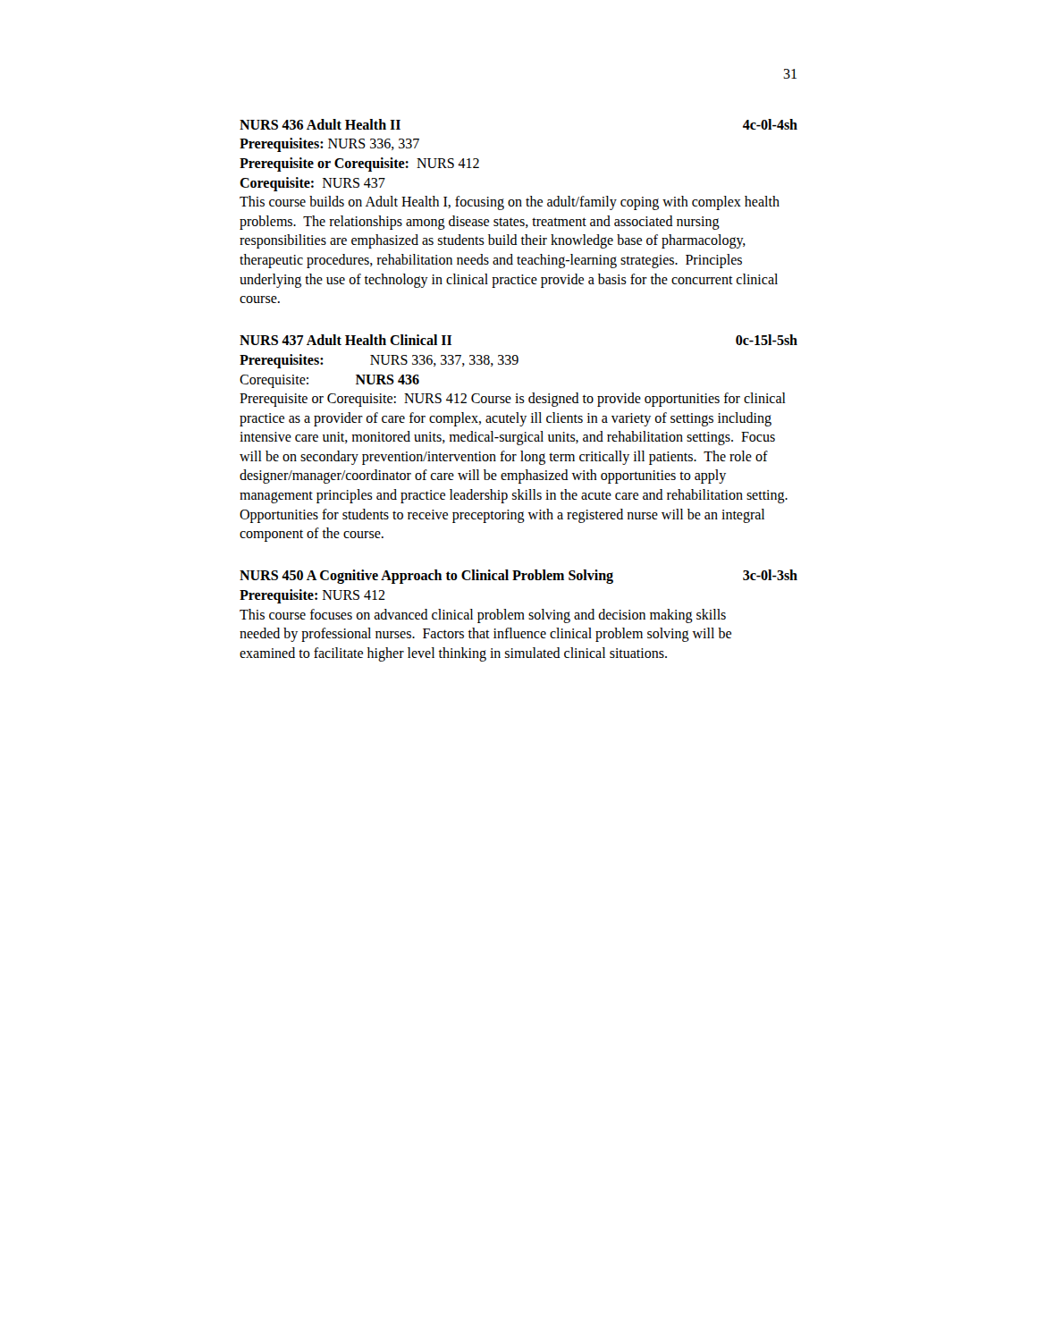31
NURS 436 Adult Health II 4c-0l-4sh
Prerequisites: NURS 336, 337
Prerequisite or Corequisite: NURS 412
Corequisite: NURS 437
This course builds on Adult Health I, focusing on the adult/family coping with complex health problems. The relationships among disease states, treatment and associated nursing responsibilities are emphasized as students build their knowledge base of pharmacology, therapeutic procedures, rehabilitation needs and teaching-learning strategies. Principles underlying the use of technology in clinical practice provide a basis for the concurrent clinical course.
NURS 437 Adult Health Clinical II 0c-15l-5sh
Prerequisites: NURS 336, 337, 338, 339
Corequisite: NURS 436
Prerequisite or Corequisite: NURS 412 Course is designed to provide opportunities for clinical practice as a provider of care for complex, acutely ill clients in a variety of settings including intensive care unit, monitored units, medical-surgical units, and rehabilitation settings. Focus will be on secondary prevention/intervention for long term critically ill patients. The role of designer/manager/coordinator of care will be emphasized with opportunities to apply management principles and practice leadership skills in the acute care and rehabilitation setting. Opportunities for students to receive preceptoring with a registered nurse will be an integral component of the course.
NURS 450 A Cognitive Approach to Clinical Problem Solving 3c-0l-3sh
Prerequisite: NURS 412
This course focuses on advanced clinical problem solving and decision making skills
needed by professional nurses. Factors that influence clinical problem solving will be
examined to facilitate higher level thinking in simulated clinical situations.